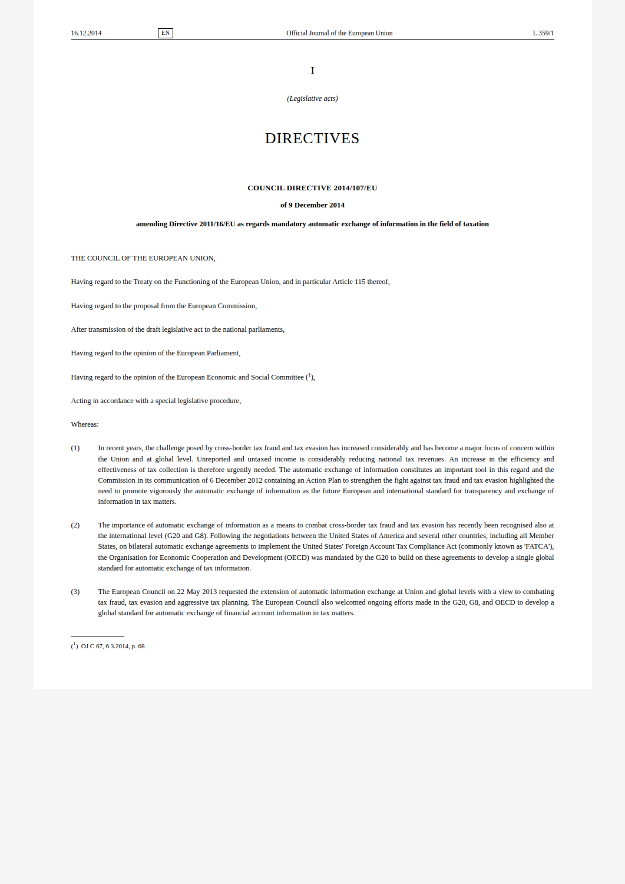16.12.2014
EN
Official Journal of the European Union
L 359/1
I
(Legislative acts)
DIRECTIVES
COUNCIL DIRECTIVE 2014/107/EU
of 9 December 2014
amending Directive 2011/16/EU as regards mandatory automatic exchange of information in the field of taxation
THE COUNCIL OF THE EUROPEAN UNION,
Having regard to the Treaty on the Functioning of the European Union, and in particular Article 115 thereof,
Having regard to the proposal from the European Commission,
After transmission of the draft legislative act to the national parliaments,
Having regard to the opinion of the European Parliament,
Having regard to the opinion of the European Economic and Social Committee (1),
Acting in accordance with a special legislative procedure,
Whereas:
(1)
In recent years, the challenge posed by cross-border tax fraud and tax evasion has increased considerably and has become a major focus of concern within the Union and at global level. Unreported and untaxed income is considerably reducing national tax revenues. An increase in the efficiency and effectiveness of tax collection is therefore urgently needed. The automatic exchange of information constitutes an important tool in this regard and the Commission in its communication of 6 December 2012 containing an Action Plan to strengthen the fight against tax fraud and tax evasion highlighted the need to promote vigorously the automatic exchange of information as the future European and international standard for transparency and exchange of information in tax matters.
(2)
The importance of automatic exchange of information as a means to combat cross-border tax fraud and tax evasion has recently been recognised also at the international level (G20 and G8). Following the negotiations between the United States of America and several other countries, including all Member States, on bilateral automatic exchange agreements to implement the United States' Foreign Account Tax Compliance Act (commonly known as 'FATCA'), the Organisation for Economic Cooperation and Development (OECD) was mandated by the G20 to build on these agreements to develop a single global standard for automatic exchange of tax information.
(3)
The European Council on 22 May 2013 requested the extension of automatic information exchange at Union and global levels with a view to combating tax fraud, tax evasion and aggressive tax planning. The European Council also welcomed ongoing efforts made in the G20, G8, and OECD to develop a global standard for automatic exchange of financial account information in tax matters.
(1) OJ C 67, 6.3.2014, p. 68.